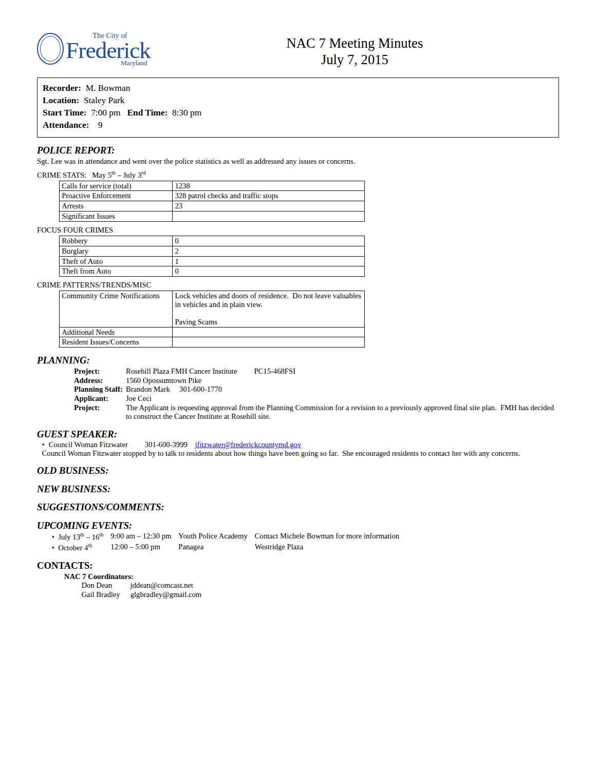The City of
Frederick
Maryland
NAC 7 Meeting Minutes
July 7, 2015
Recorder: M. Bowman
Location: Staley Park
Start Time: 7:00 pm End Time: 8:30 pm
Attendance: 9
POLICE REPORT:
Sgt. Lee was in attendance and went over the police statistics as well as addressed any issues or concerns.
CRIME STATS: May 5th – July 3rd
| Calls for service (total) | 1238 |
| Proactive Enforcement | 328 patrol checks and traffic stops |
| Arrests | 23 |
| Significant Issues | |
FOCUS FOUR CRIMES
| Robbery | 0 |
| Burglary | 2 |
| Theft of Auto | 1 |
| Theft from Auto | 0 |
CRIME PATTERNS/TRENDS/MISC
| Community Crime Notifications | Lock vehicles and doors of residence. Do not leave valuables in vehicles and in plain view. Paving Scams |
| Additional Needs | |
| Resident Issues/Concerns | |
PLANNING:
| Project: | Rosehill Plaza FMH Cancer Institute PC15-468FSI |
| Address: | 1560 Opossumtown Pike |
| Planning Staff: | Brandon Mark 301-600-1770 |
| Applicant: | Joe Ceci |
| Project: | The Applicant is requesting approval from the Planning Commission for a revision to a previously approved final site plan. FMH has decided to construct the Cancer Institute at Rosehill site. |
GUEST SPEAKER:
Council Woman Fitzwater 301-600-3999 jfitzwater@frederickcountymd.gov
Council Woman Fitzwater stopped by to talk to residents about how things have been going so far. She encouraged residents to contact her with any concerns.
OLD BUSINESS:
NEW BUSINESS:
SUGGESTIONS/COMMENTS:
UPCOMING EVENTS:
| • July 13 th – 16 th | 9:00 am – 12:30 pm | Youth Police Academy | Contact Michele Bowman for more information |
| • October 4 th | 12:00 – 5:00 pm | Panagea | Westridge Plaza |
CONTACTS:
NAC 7 Coordinators:
| Don Dean | jddean@comcast.net |
| Gail Bradley | glgbradley@gmail.com |